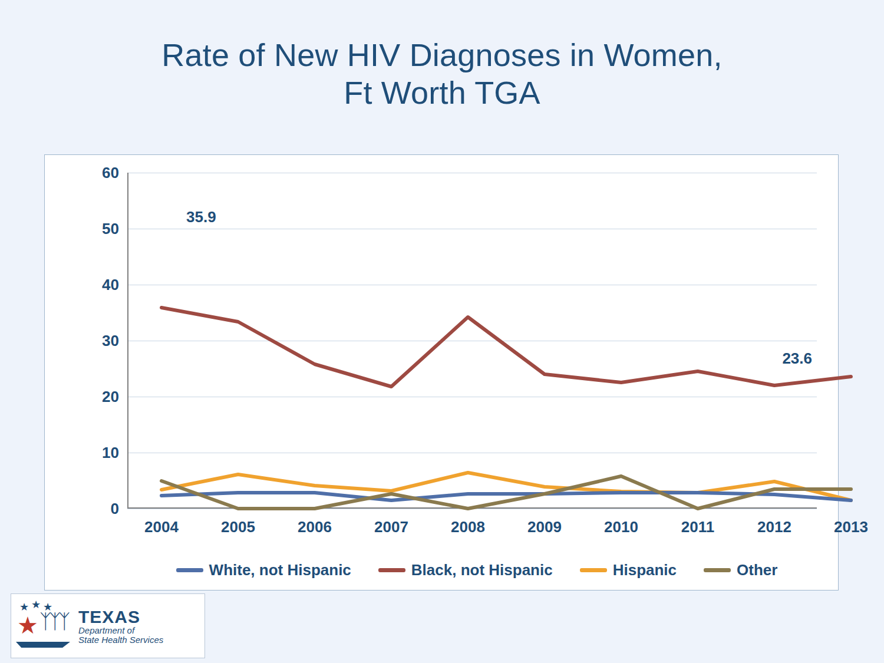Rate of New HIV Diagnoses in Women,
Ft Worth TGA
60
50
40
30
20
10
0
2004
2005
2006
2007
2008
2009
2010
2011
2012
2013
35.9
23.6
White, not Hispanic
Black, not Hispanic
Hispanic
Other
★ ★ ★ ★ ᛉᛉᛉ
TEXAS
Department of
State Health Services